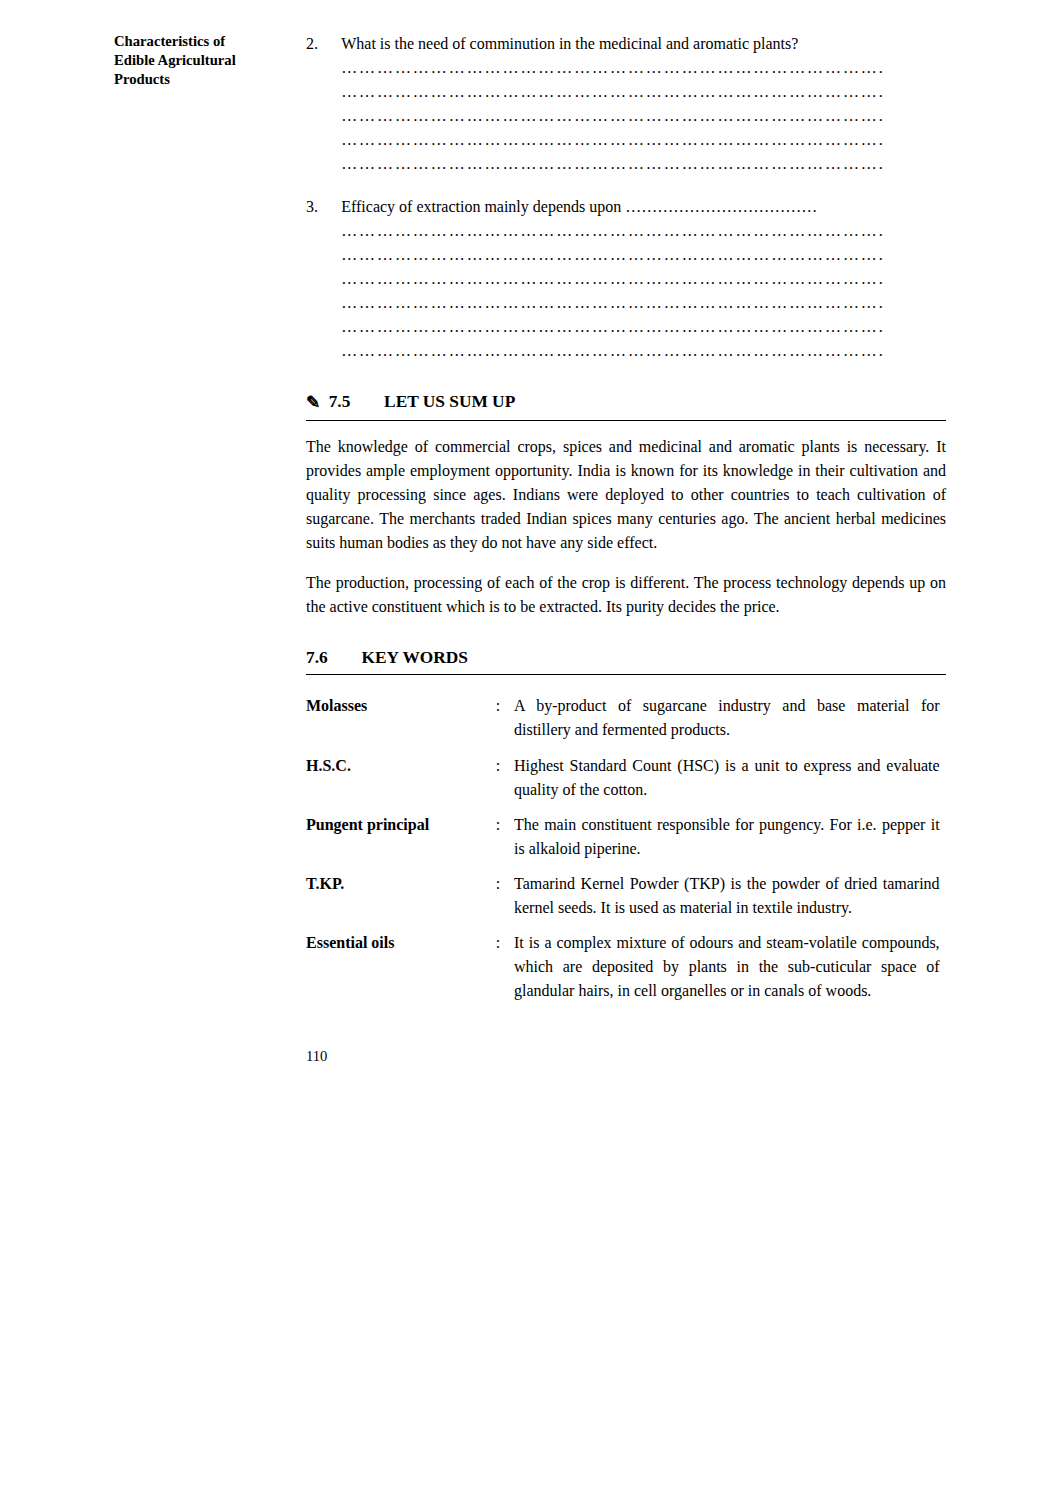Characteristics of Edible Agricultural Products
2. What is the need of comminution in the medicinal and aromatic plants? ………………………………………………………………………………. ………………………………………………………………………………. ………………………………………………………………………………. ………………………………………………………………………………. ……………………………………………………………………………….
3. Efficacy of extraction mainly depends upon ……………………………… ………………………………………………………………………………. ………………………………………………………………………………. ………………………………………………………………………………. ………………………………………………………………………………. ………………………………………………………………………………. ……………………………………………………………………………….
✎7.5 LET US SUM UP
The knowledge of commercial crops, spices and medicinal and aromatic plants is necessary. It provides ample employment opportunity. India is known for its knowledge in their cultivation and quality processing since ages. Indians were deployed to other countries to teach cultivation of sugarcane. The merchants traded Indian spices many centuries ago. The ancient herbal medicines suits human bodies as they do not have any side effect.
The production, processing of each of the crop is different. The process technology depends up on the active constituent which is to be extracted. Its purity decides the price.
7.6 KEY WORDS
| Molasses | : | A by-product of sugarcane industry and base material for distillery and fermented products. |
| H.S.C. | : | Highest Standard Count (HSC) is a unit to express and evaluate quality of the cotton. |
| Pungent principal | : | The main constituent responsible for pungency. For i.e. pepper it is alkaloid piperine. |
| T.KP. | : | Tamarind Kernel Powder (TKP) is the powder of dried tamarind kernel seeds. It is used as material in textile industry. |
| Essential oils | : | It is a complex mixture of odours and steam-volatile compounds, which are deposited by plants in the sub-cuticular space of glandular hairs, in cell organelles or in canals of woods. |
110